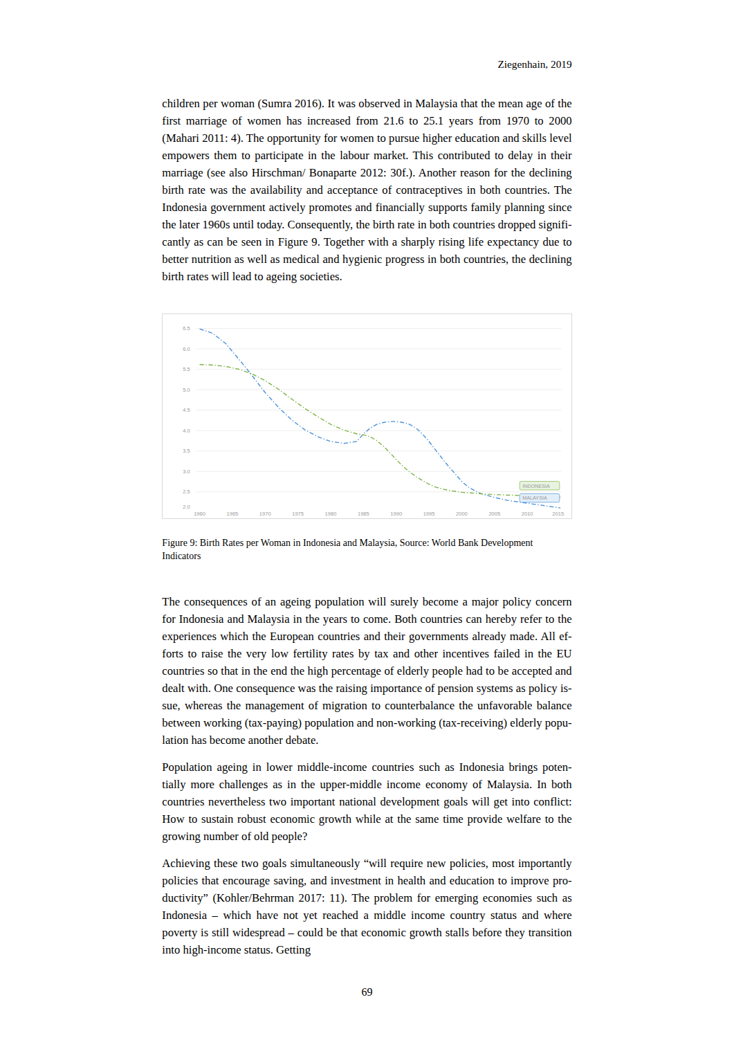Ziegenhain, 2019
children per woman (Sumra 2016). It was observed in Malaysia that the mean age of the first marriage of women has increased from 21.6 to 25.1 years from 1970 to 2000 (Mahari 2011: 4). The opportunity for women to pursue higher education and skills level empowers them to participate in the labour market. This contributed to delay in their marriage (see also Hirschman/ Bonaparte 2012: 30f.). Another reason for the declining birth rate was the availability and acceptance of contraceptives in both countries. The Indonesia government actively promotes and financially supports family planning since the later 1960s until today. Consequently, the birth rate in both countries dropped significantly as can be seen in Figure 9. Together with a sharply rising life expectancy due to better nutrition as well as medical and hygienic progress in both countries, the declining birth rates will lead to ageing societies.
6.5 6.0 5.5 5.0 4.5 4.0 3.5 3.0 2.5 2.0 1960 1965 1970 1975 1980 1985 1990 1995 2000 2005 2010 2015 INDONESIA MALAYSIA
Figure 9: Birth Rates per Woman in Indonesia and Malaysia, Source: World Bank Development Indicators
The consequences of an ageing population will surely become a major policy concern for Indonesia and Malaysia in the years to come. Both countries can hereby refer to the experiences which the European countries and their governments already made. All efforts to raise the very low fertility rates by tax and other incentives failed in the EU countries so that in the end the high percentage of elderly people had to be accepted and dealt with. One consequence was the raising importance of pension systems as policy issue, whereas the management of migration to counterbalance the unfavorable balance between working (tax-paying) population and non-working (tax-receiving) elderly population has become another debate.
Population ageing in lower middle-income countries such as Indonesia brings potentially more challenges as in the upper-middle income economy of Malaysia. In both countries nevertheless two important national development goals will get into conflict: How to sustain robust economic growth while at the same time provide welfare to the growing number of old people?
Achieving these two goals simultaneously “will require new policies, most importantly policies that encourage saving, and investment in health and education to improve productivity” (Kohler/Behrman 2017: 11). The problem for emerging economies such as Indonesia – which have not yet reached a middle income country status and where poverty is still widespread – could be that economic growth stalls before they transition into high-income status. Getting
69